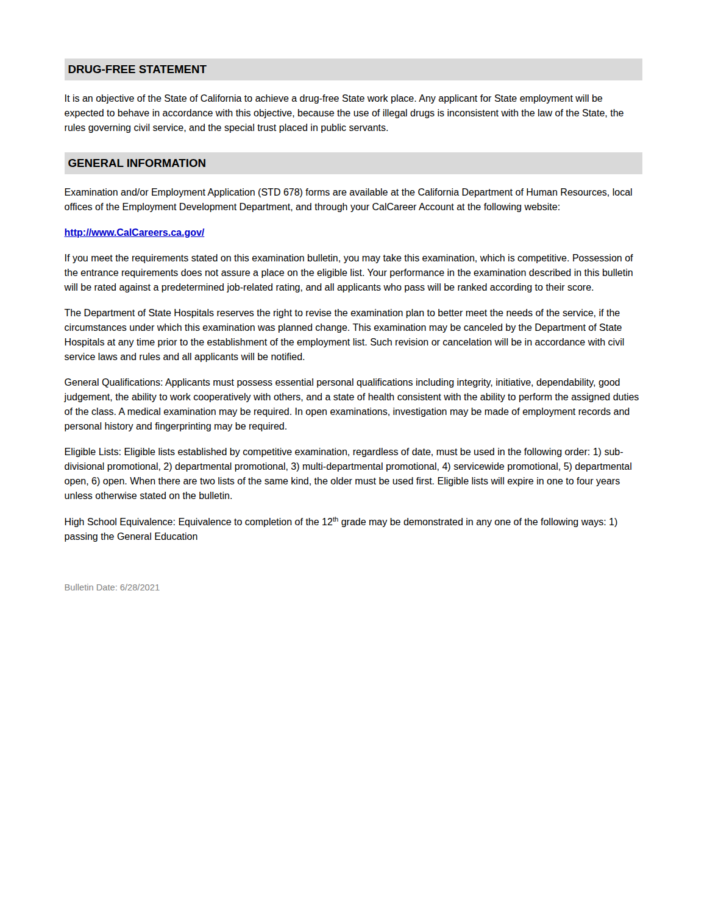DRUG-FREE STATEMENT
It is an objective of the State of California to achieve a drug-free State work place. Any applicant for State employment will be expected to behave in accordance with this objective, because the use of illegal drugs is inconsistent with the law of the State, the rules governing civil service, and the special trust placed in public servants.
GENERAL INFORMATION
Examination and/or Employment Application (STD 678) forms are available at the California Department of Human Resources, local offices of the Employment Development Department, and through your CalCareer Account at the following website:
http://www.CalCareers.ca.gov/
If you meet the requirements stated on this examination bulletin, you may take this examination, which is competitive. Possession of the entrance requirements does not assure a place on the eligible list. Your performance in the examination described in this bulletin will be rated against a predetermined job-related rating, and all applicants who pass will be ranked according to their score.
The Department of State Hospitals reserves the right to revise the examination plan to better meet the needs of the service, if the circumstances under which this examination was planned change. This examination may be canceled by the Department of State Hospitals at any time prior to the establishment of the employment list. Such revision or cancelation will be in accordance with civil service laws and rules and all applicants will be notified.
General Qualifications: Applicants must possess essential personal qualifications including integrity, initiative, dependability, good judgement, the ability to work cooperatively with others, and a state of health consistent with the ability to perform the assigned duties of the class. A medical examination may be required. In open examinations, investigation may be made of employment records and personal history and fingerprinting may be required.
Eligible Lists: Eligible lists established by competitive examination, regardless of date, must be used in the following order: 1) sub-divisional promotional, 2) departmental promotional, 3) multi-departmental promotional, 4) servicewide promotional, 5) departmental open, 6) open. When there are two lists of the same kind, the older must be used first. Eligible lists will expire in one to four years unless otherwise stated on the bulletin.
High School Equivalence: Equivalence to completion of the 12th grade may be demonstrated in any one of the following ways: 1) passing the General Education
Bulletin Date: 6/28/2021